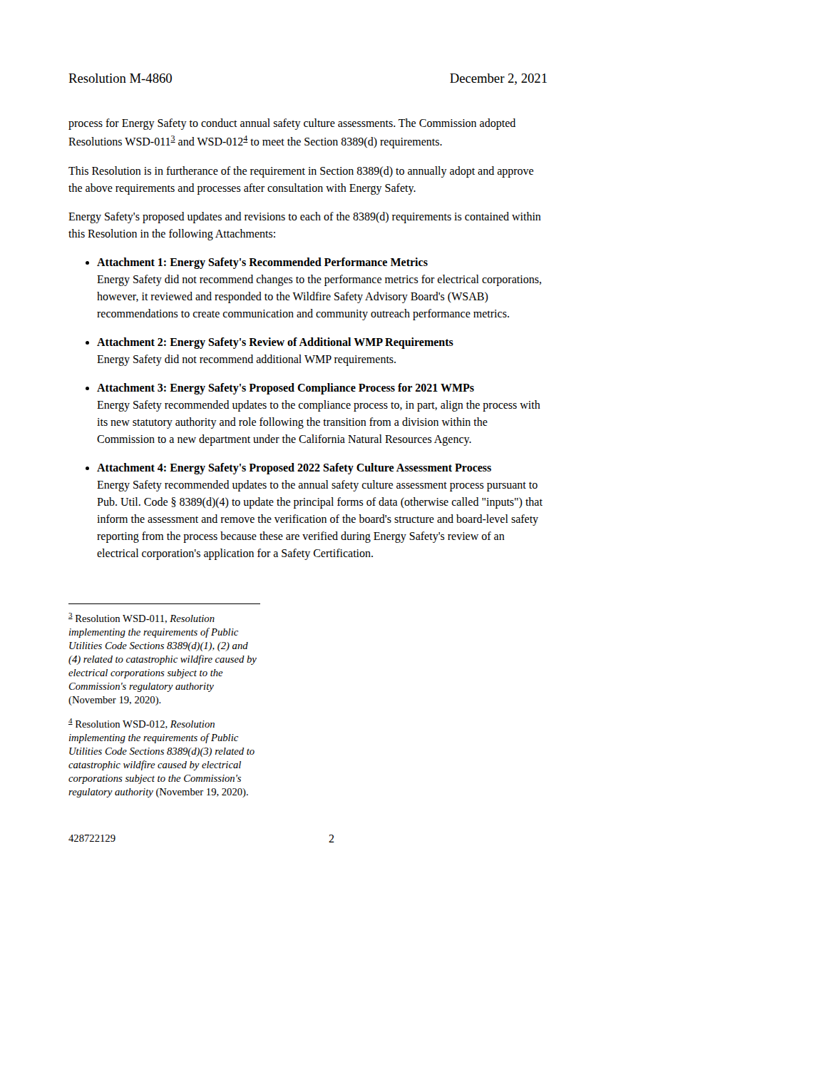Resolution M-4860 December 2, 2021
process for Energy Safety to conduct annual safety culture assessments. The Commission adopted Resolutions WSD-0113 and WSD-0124 to meet the Section 8389(d) requirements.
This Resolution is in furtherance of the requirement in Section 8389(d) to annually adopt and approve the above requirements and processes after consultation with Energy Safety.
Energy Safety's proposed updates and revisions to each of the 8389(d) requirements is contained within this Resolution in the following Attachments:
Attachment 1: Energy Safety's Recommended Performance Metrics Energy Safety did not recommend changes to the performance metrics for electrical corporations, however, it reviewed and responded to the Wildfire Safety Advisory Board's (WSAB) recommendations to create communication and community outreach performance metrics.
Attachment 2: Energy Safety's Review of Additional WMP Requirements Energy Safety did not recommend additional WMP requirements.
Attachment 3: Energy Safety's Proposed Compliance Process for 2021 WMPs Energy Safety recommended updates to the compliance process to, in part, align the process with its new statutory authority and role following the transition from a division within the Commission to a new department under the California Natural Resources Agency.
Attachment 4: Energy Safety's Proposed 2022 Safety Culture Assessment Process Energy Safety recommended updates to the annual safety culture assessment process pursuant to Pub. Util. Code § 8389(d)(4) to update the principal forms of data (otherwise called "inputs") that inform the assessment and remove the verification of the board's structure and board-level safety reporting from the process because these are verified during Energy Safety's review of an electrical corporation's application for a Safety Certification.
3 Resolution WSD-011, Resolution implementing the requirements of Public Utilities Code Sections 8389(d)(1), (2) and (4) related to catastrophic wildfire caused by electrical corporations subject to the Commission's regulatory authority (November 19, 2020).
4 Resolution WSD-012, Resolution implementing the requirements of Public Utilities Code Sections 8389(d)(3) related to catastrophic wildfire caused by electrical corporations subject to the Commission's regulatory authority (November 19, 2020).
428722129 2